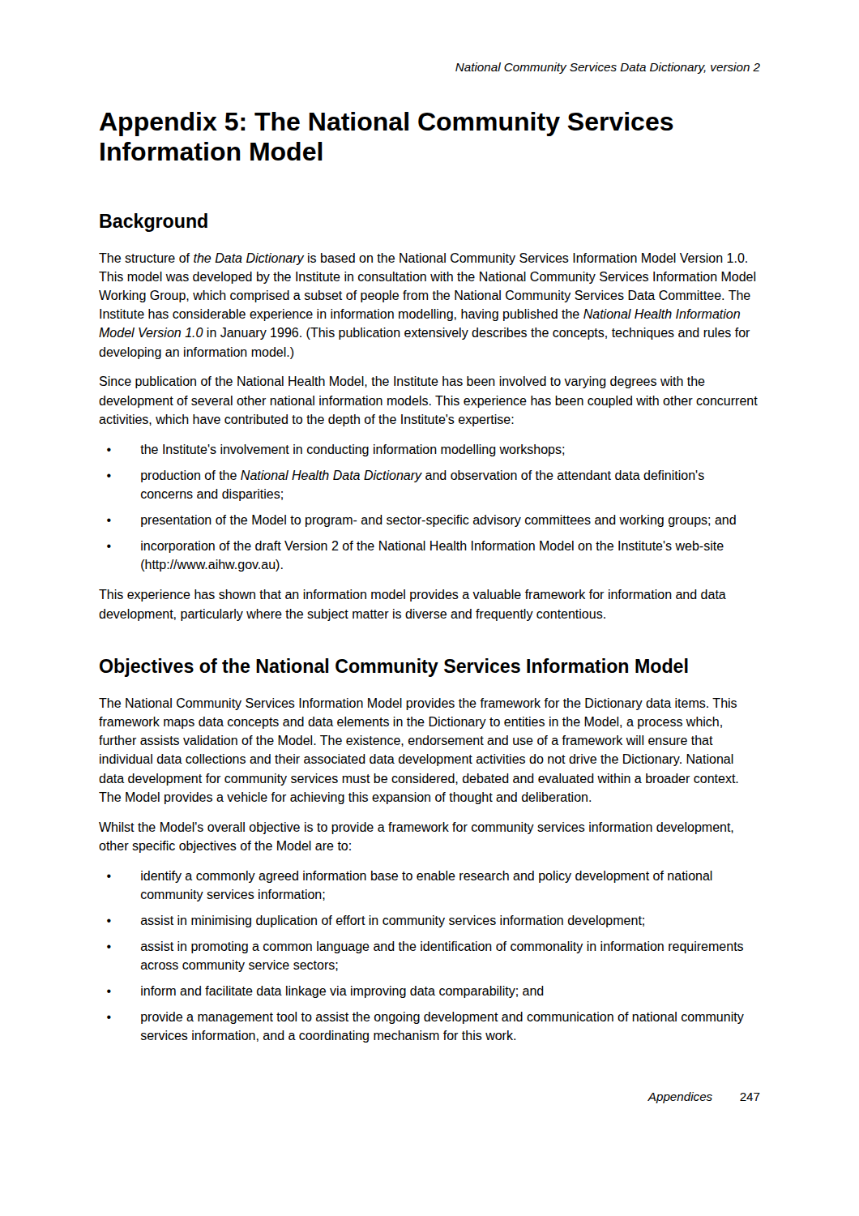National Community Services Data Dictionary, version 2
Appendix 5: The National Community Services Information Model
Background
The structure of the Data Dictionary is based on the National Community Services Information Model Version 1.0. This model was developed by the Institute in consultation with the National Community Services Information Model Working Group, which comprised a subset of people from the National Community Services Data Committee. The Institute has considerable experience in information modelling, having published the National Health Information Model Version 1.0 in January 1996. (This publication extensively describes the concepts, techniques and rules for developing an information model.)
Since publication of the National Health Model, the Institute has been involved to varying degrees with the development of several other national information models. This experience has been coupled with other concurrent activities, which have contributed to the depth of the Institute's expertise:
the Institute's involvement in conducting information modelling workshops;
production of the National Health Data Dictionary and observation of the attendant data definition's concerns and disparities;
presentation of the Model to program- and sector-specific advisory committees and working groups; and
incorporation of the draft Version 2 of the National Health Information Model on the Institute's web-site (http://www.aihw.gov.au).
This experience has shown that an information model provides a valuable framework for information and data development, particularly where the subject matter is diverse and frequently contentious.
Objectives of the National Community Services Information Model
The National Community Services Information Model provides the framework for the Dictionary data items. This framework maps data concepts and data elements in the Dictionary to entities in the Model, a process which, further assists validation of the Model. The existence, endorsement and use of a framework will ensure that individual data collections and their associated data development activities do not drive the Dictionary. National data development for community services must be considered, debated and evaluated within a broader context. The Model provides a vehicle for achieving this expansion of thought and deliberation.
Whilst the Model's overall objective is to provide a framework for community services information development, other specific objectives of the Model are to:
identify a commonly agreed information base to enable research and policy development of national community services information;
assist in minimising duplication of effort in community services information development;
assist in promoting a common language and the identification of commonality in information requirements across community service sectors;
inform and facilitate data linkage via improving data comparability; and
provide a management tool to assist the ongoing development and communication of national community services information, and a coordinating mechanism for this work.
Appendices 247